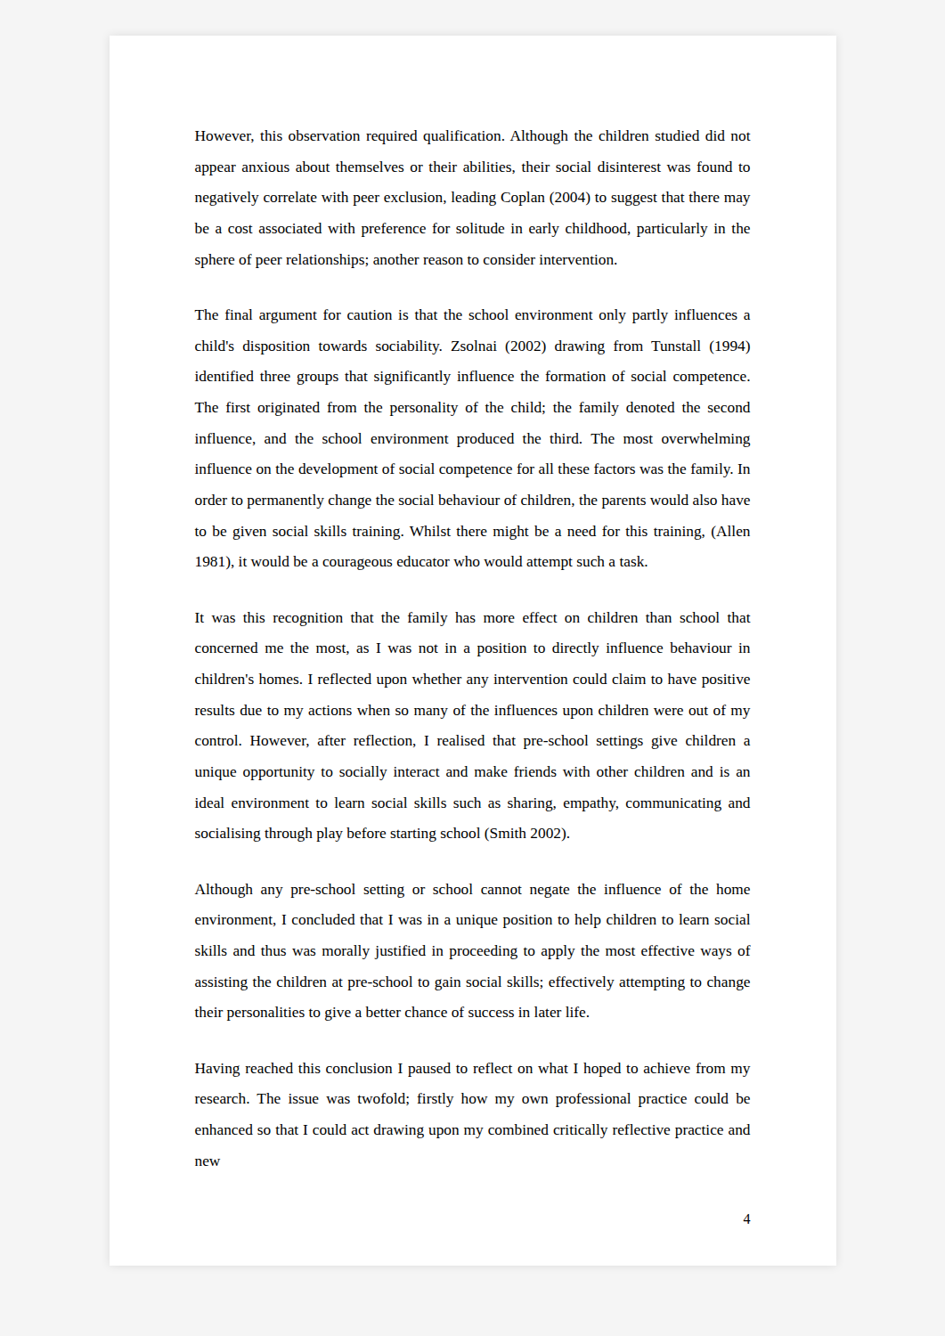However, this observation required qualification. Although the children studied did not appear anxious about themselves or their abilities, their social disinterest was found to negatively correlate with peer exclusion, leading Coplan (2004) to suggest that there may be a cost associated with preference for solitude in early childhood, particularly in the sphere of peer relationships; another reason to consider intervention.
The final argument for caution is that the school environment only partly influences a child's disposition towards sociability. Zsolnai (2002) drawing from Tunstall (1994) identified three groups that significantly influence the formation of social competence. The first originated from the personality of the child; the family denoted the second influence, and the school environment produced the third. The most overwhelming influence on the development of social competence for all these factors was the family. In order to permanently change the social behaviour of children, the parents would also have to be given social skills training. Whilst there might be a need for this training, (Allen 1981), it would be a courageous educator who would attempt such a task.
It was this recognition that the family has more effect on children than school that concerned me the most, as I was not in a position to directly influence behaviour in children's homes. I reflected upon whether any intervention could claim to have positive results due to my actions when so many of the influences upon children were out of my control. However, after reflection, I realised that pre-school settings give children a unique opportunity to socially interact and make friends with other children and is an ideal environment to learn social skills such as sharing, empathy, communicating and socialising through play before starting school (Smith 2002).
Although any pre-school setting or school cannot negate the influence of the home environment, I concluded that I was in a unique position to help children to learn social skills and thus was morally justified in proceeding to apply the most effective ways of assisting the children at pre-school to gain social skills; effectively attempting to change their personalities to give a better chance of success in later life.
Having reached this conclusion I paused to reflect on what I hoped to achieve from my research. The issue was twofold; firstly how my own professional practice could be enhanced so that I could act drawing upon my combined critically reflective practice and new
4